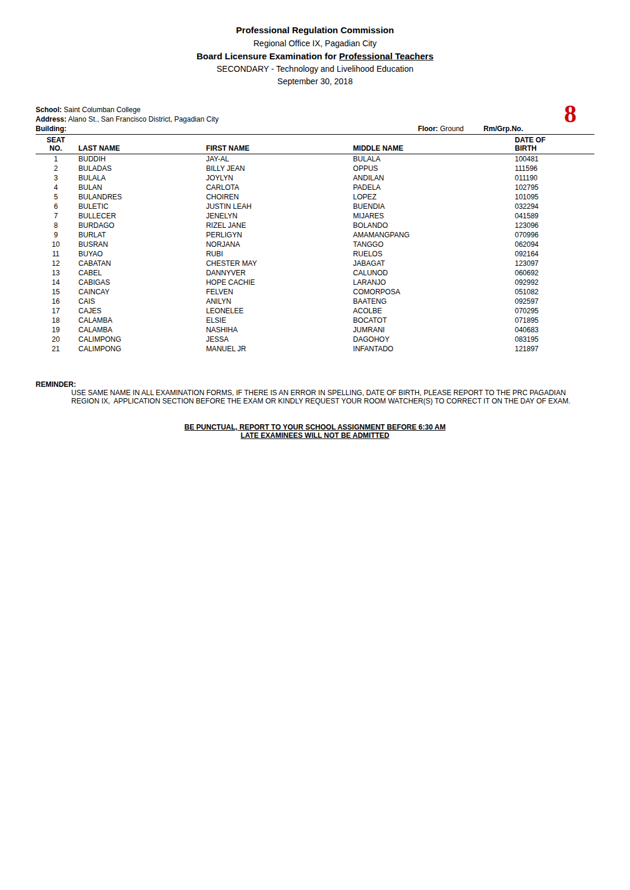Professional Regulation Commission
Regional Office IX, Pagadian City
Board Licensure Examination for Professional Teachers
SECONDARY - Technology and Livelihood Education
September 30, 2018
8
School: Saint Columban College
Address: Alano St., San Francisco District, Pagadian City
Building:
Floor: Ground Rm/Grp.No.
| SEAT NO. | LAST NAME | FIRST NAME | MIDDLE NAME | DATE OF BIRTH |
| --- | --- | --- | --- | --- |
| 1 | BUDDIH | JAY-AL | BULALA | 100481 |
| 2 | BULADAS | BILLY JEAN | OPPUS | 111596 |
| 3 | BULALA | JOYLYN | ANDILAN | 011190 |
| 4 | BULAN | CARLOTA | PADELA | 102795 |
| 5 | BULANDRES | CHOIREN | LOPEZ | 101095 |
| 6 | BULETIC | JUSTIN LEAH | BUENDIA | 032294 |
| 7 | BULLECER | JENELYN | MIJARES | 041589 |
| 8 | BURDAGO | RIZEL JANE | BOLANDO | 123096 |
| 9 | BURLAT | PERLIGYN | AMAMANGPANG | 070996 |
| 10 | BUSRAN | NORJANA | TANGGO | 062094 |
| 11 | BUYAO | RUBI | RUELOS | 092164 |
| 12 | CABATAN | CHESTER MAY | JABAGAT | 123097 |
| 13 | CABEL | DANNYVER | CALUNOD | 060692 |
| 14 | CABIGAS | HOPE CACHIE | LARANJO | 092992 |
| 15 | CAINCAY | FELVEN | COMORPOSA | 051082 |
| 16 | CAIS | ANILYN | BAATENG | 092597 |
| 17 | CAJES | LEONELEE | ACOLBE | 070295 |
| 18 | CALAMBA | ELSIE | BOCATOT | 071895 |
| 19 | CALAMBA | NASHIHA | JUMRANI | 040683 |
| 20 | CALIMPONG | JESSA | DAGOHOY | 083195 |
| 21 | CALIMPONG | MANUEL JR | INFANTADO | 121897 |
REMINDER:
USE SAME NAME IN ALL EXAMINATION FORMS, IF THERE IS AN ERROR IN SPELLING, DATE OF BIRTH, PLEASE REPORT TO THE PRC PAGADIAN REGION IX, APPLICATION SECTION BEFORE THE EXAM OR KINDLY REQUEST YOUR ROOM WATCHER(S) TO CORRECT IT ON THE DAY OF EXAM.
BE PUNCTUAL, REPORT TO YOUR SCHOOL ASSIGNMENT BEFORE 6:30 AM LATE EXAMINEES WILL NOT BE ADMITTED